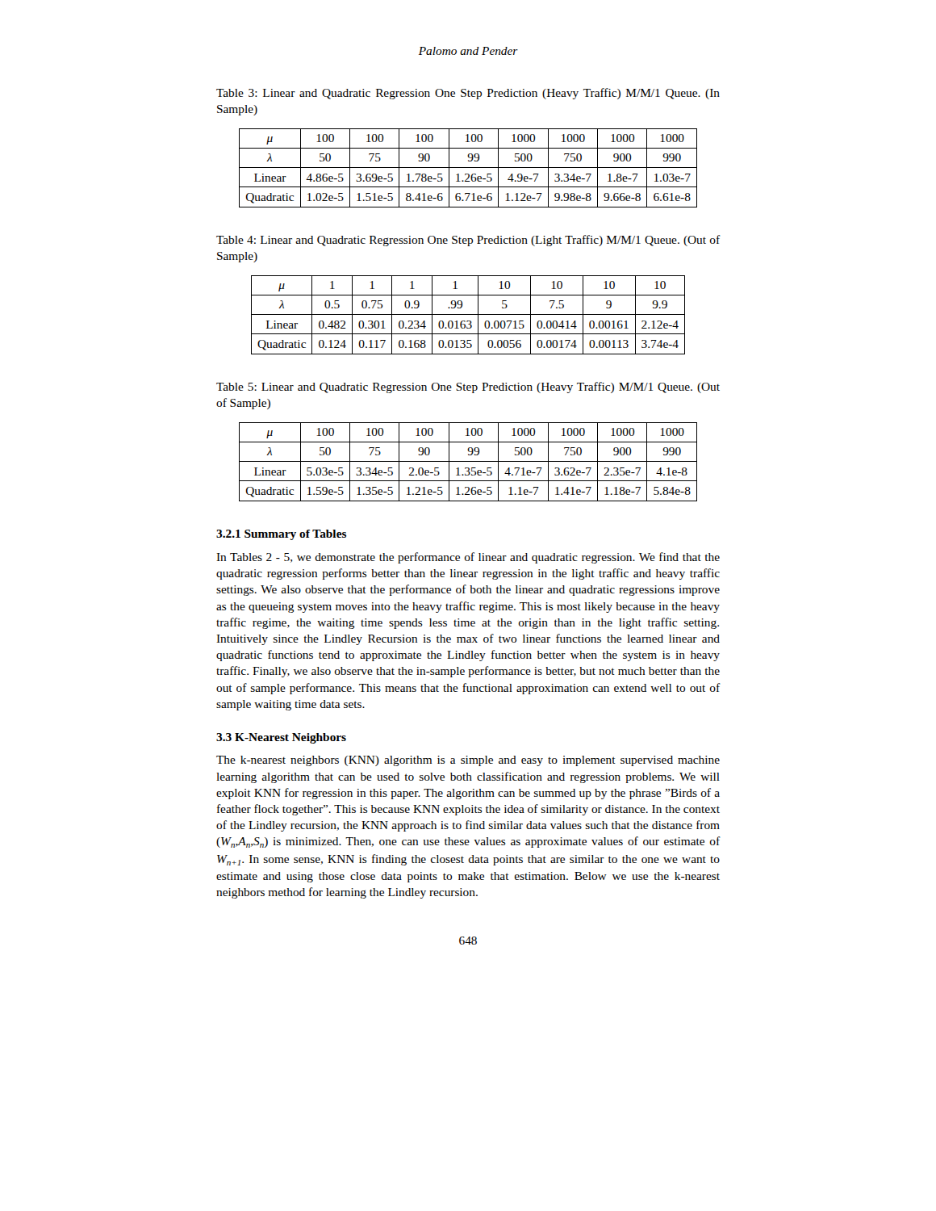Palomo and Pender
Table 3: Linear and Quadratic Regression One Step Prediction (Heavy Traffic) M/M/1 Queue. (In Sample)
| μ | 100 | 100 | 100 | 100 | 1000 | 1000 | 1000 | 1000 |
| λ | 50 | 75 | 90 | 99 | 500 | 750 | 900 | 990 |
| Linear | 4.86e-5 | 3.69e-5 | 1.78e-5 | 1.26e-5 | 4.9e-7 | 3.34e-7 | 1.8e-7 | 1.03e-7 |
| Quadratic | 1.02e-5 | 1.51e-5 | 8.41e-6 | 6.71e-6 | 1.12e-7 | 9.98e-8 | 9.66e-8 | 6.61e-8 |
Table 4: Linear and Quadratic Regression One Step Prediction (Light Traffic) M/M/1 Queue. (Out of Sample)
| μ | 1 | 1 | 1 | 1 | 10 | 10 | 10 | 10 |
| λ | 0.5 | 0.75 | 0.9 | .99 | 5 | 7.5 | 9 | 9.9 |
| Linear | 0.482 | 0.301 | 0.234 | 0.0163 | 0.00715 | 0.00414 | 0.00161 | 2.12e-4 |
| Quadratic | 0.124 | 0.117 | 0.168 | 0.0135 | 0.0056 | 0.00174 | 0.00113 | 3.74e-4 |
Table 5: Linear and Quadratic Regression One Step Prediction (Heavy Traffic) M/M/1 Queue. (Out of Sample)
| μ | 100 | 100 | 100 | 100 | 1000 | 1000 | 1000 | 1000 |
| λ | 50 | 75 | 90 | 99 | 500 | 750 | 900 | 990 |
| Linear | 5.03e-5 | 3.34e-5 | 2.0e-5 | 1.35e-5 | 4.71e-7 | 3.62e-7 | 2.35e-7 | 4.1e-8 |
| Quadratic | 1.59e-5 | 1.35e-5 | 1.21e-5 | 1.26e-5 | 1.1e-7 | 1.41e-7 | 1.18e-7 | 5.84e-8 |
3.2.1 Summary of Tables
In Tables 2 - 5, we demonstrate the performance of linear and quadratic regression. We find that the quadratic regression performs better than the linear regression in the light traffic and heavy traffic settings. We also observe that the performance of both the linear and quadratic regressions improve as the queueing system moves into the heavy traffic regime. This is most likely because in the heavy traffic regime, the waiting time spends less time at the origin than in the light traffic setting. Intuitively since the Lindley Recursion is the max of two linear functions the learned linear and quadratic functions tend to approximate the Lindley function better when the system is in heavy traffic. Finally, we also observe that the in-sample performance is better, but not much better than the out of sample performance. This means that the functional approximation can extend well to out of sample waiting time data sets.
3.3 K-Nearest Neighbors
The k-nearest neighbors (KNN) algorithm is a simple and easy to implement supervised machine learning algorithm that can be used to solve both classification and regression problems. We will exploit KNN for regression in this paper. The algorithm can be summed up by the phrase ”Birds of a feather flock together”. This is because KNN exploits the idea of similarity or distance. In the context of the Lindley recursion, the KNN approach is to find similar data values such that the distance from (Wn,An,Sn) is minimized. Then, one can use these values as approximate values of our estimate of Wn+1. In some sense, KNN is finding the closest data points that are similar to the one we want to estimate and using those close data points to make that estimation. Below we use the k-nearest neighbors method for learning the Lindley recursion.
648